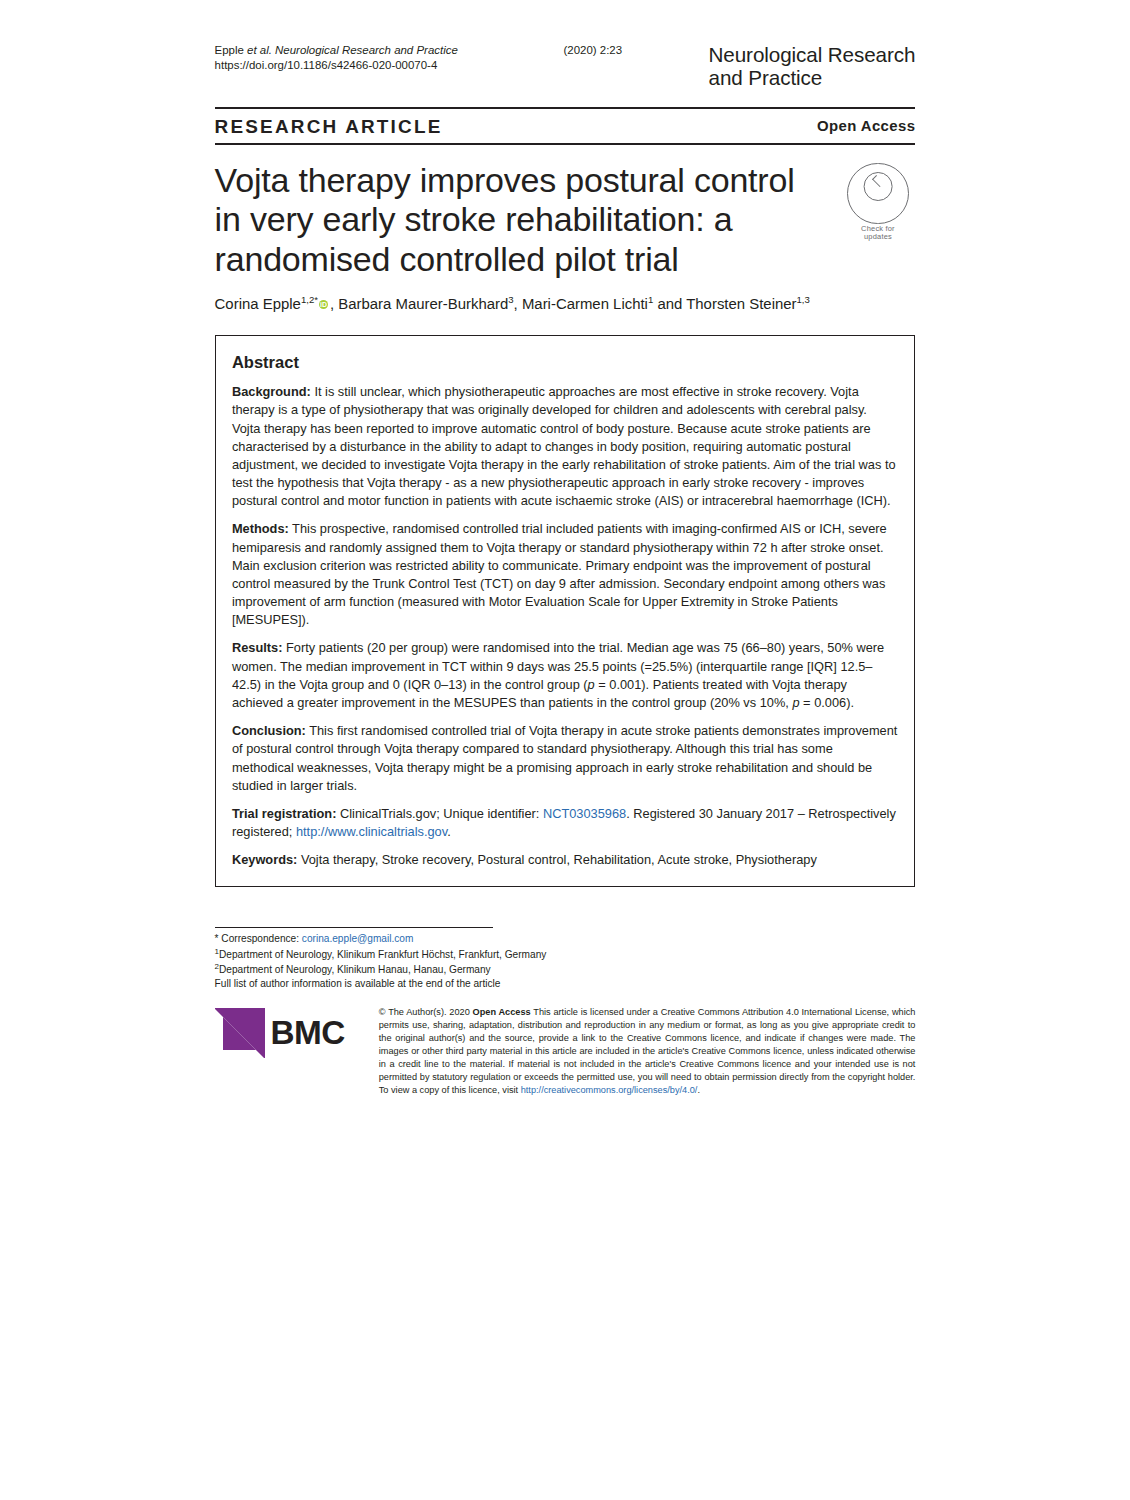Epple et al. Neurological Research and Practice
https://doi.org/10.1186/s42466-020-00070-4
(2020) 2:23
Neurological Research
and Practice
RESEARCH ARTICLE
Open Access
Check for
updates
Vojta therapy improves postural control in very early stroke rehabilitation: a randomised controlled pilot trial
Corina Epple1,2* , Barbara Maurer-Burkhard3, Mari-Carmen Lichti1 and Thorsten Steiner1,3
Abstract
Background: It is still unclear, which physiotherapeutic approaches are most effective in stroke recovery. Vojta therapy is a type of physiotherapy that was originally developed for children and adolescents with cerebral palsy. Vojta therapy has been reported to improve automatic control of body posture. Because acute stroke patients are characterised by a disturbance in the ability to adapt to changes in body position, requiring automatic postural adjustment, we decided to investigate Vojta therapy in the early rehabilitation of stroke patients. Aim of the trial was to test the hypothesis that Vojta therapy - as a new physiotherapeutic approach in early stroke recovery - improves postural control and motor function in patients with acute ischaemic stroke (AIS) or intracerebral haemorrhage (ICH).
Methods: This prospective, randomised controlled trial included patients with imaging-confirmed AIS or ICH, severe hemiparesis and randomly assigned them to Vojta therapy or standard physiotherapy within 72 h after stroke onset. Main exclusion criterion was restricted ability to communicate. Primary endpoint was the improvement of postural control measured by the Trunk Control Test (TCT) on day 9 after admission. Secondary endpoint among others was improvement of arm function (measured with Motor Evaluation Scale for Upper Extremity in Stroke Patients [MESUPES]).
Results: Forty patients (20 per group) were randomised into the trial. Median age was 75 (66–80) years, 50% were women. The median improvement in TCT within 9 days was 25.5 points (=25.5%) (interquartile range [IQR] 12.5–42.5) in the Vojta group and 0 (IQR 0–13) in the control group (p = 0.001). Patients treated with Vojta therapy achieved a greater improvement in the MESUPES than patients in the control group (20% vs 10%, p = 0.006).
Conclusion: This first randomised controlled trial of Vojta therapy in acute stroke patients demonstrates improvement of postural control through Vojta therapy compared to standard physiotherapy. Although this trial has some methodical weaknesses, Vojta therapy might be a promising approach in early stroke rehabilitation and should be studied in larger trials.
Trial registration: ClinicalTrials.gov; Unique identifier: NCT03035968. Registered 30 January 2017 – Retrospectively registered; http://www.clinicaltrials.gov.
Keywords: Vojta therapy, Stroke recovery, Postural control, Rehabilitation, Acute stroke, Physiotherapy
* Correspondence: corina.epple@gmail.com
1Department of Neurology, Klinikum Frankfurt Höchst, Frankfurt, Germany
2Department of Neurology, Klinikum Hanau, Hanau, Germany
Full list of author information is available at the end of the article
BMC
© The Author(s). 2020 Open Access This article is licensed under a Creative Commons Attribution 4.0 International License, which permits use, sharing, adaptation, distribution and reproduction in any medium or format, as long as you give appropriate credit to the original author(s) and the source, provide a link to the Creative Commons licence, and indicate if changes were made. The images or other third party material in this article are included in the article's Creative Commons licence, unless indicated otherwise in a credit line to the material. If material is not included in the article's Creative Commons licence and your intended use is not permitted by statutory regulation or exceeds the permitted use, you will need to obtain permission directly from the copyright holder. To view a copy of this licence, visit http://creativecommons.org/licenses/by/4.0/.